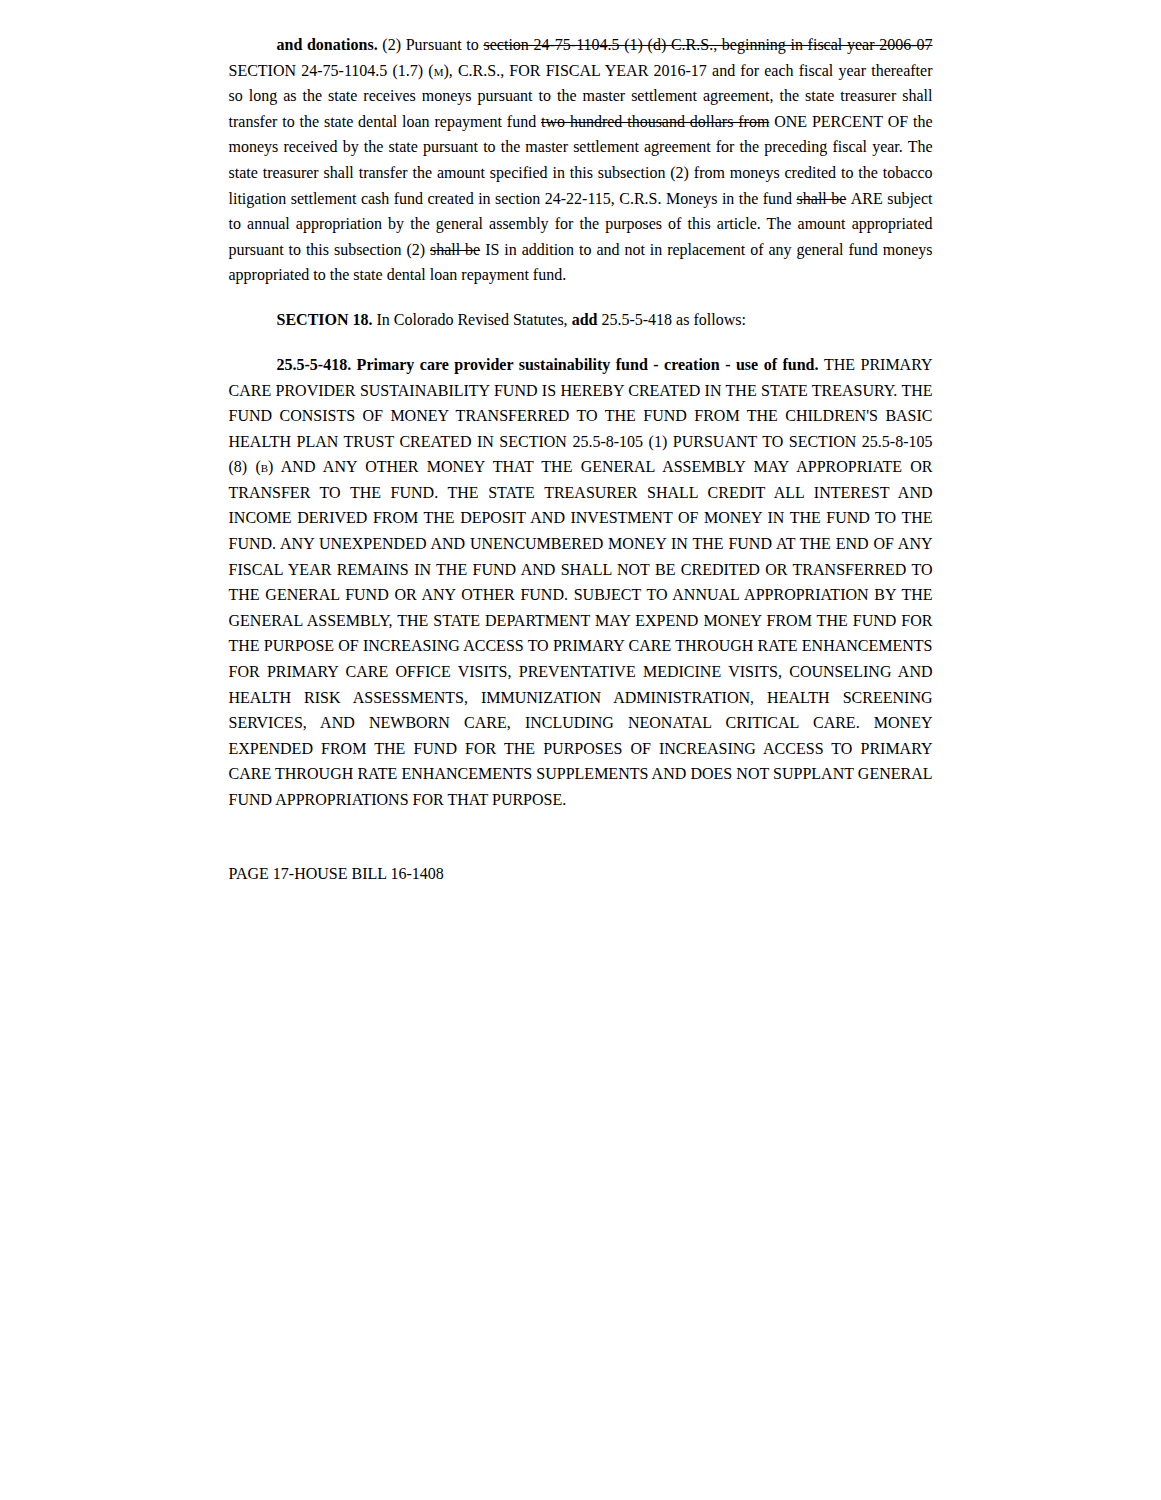and donations. (2) Pursuant to section 24-75-1104.5 (1) (d) C.R.S., beginning in fiscal year 2006-07 SECTION 24-75-1104.5 (1.7) (m), C.R.S., FOR FISCAL YEAR 2016-17 and for each fiscal year thereafter so long as the state receives moneys pursuant to the master settlement agreement, the state treasurer shall transfer to the state dental loan repayment fund two hundred thousand dollars from ONE PERCENT OF the moneys received by the state pursuant to the master settlement agreement for the preceding fiscal year. The state treasurer shall transfer the amount specified in this subsection (2) from moneys credited to the tobacco litigation settlement cash fund created in section 24-22-115, C.R.S. Moneys in the fund shall be ARE subject to annual appropriation by the general assembly for the purposes of this article. The amount appropriated pursuant to this subsection (2) shall be IS in addition to and not in replacement of any general fund moneys appropriated to the state dental loan repayment fund.
SECTION 18. In Colorado Revised Statutes, add 25.5-5-418 as follows:
25.5-5-418. Primary care provider sustainability fund - creation - use of fund. THE PRIMARY CARE PROVIDER SUSTAINABILITY FUND IS HEREBY CREATED IN THE STATE TREASURY. THE FUND CONSISTS OF MONEY TRANSFERRED TO THE FUND FROM THE CHILDREN'S BASIC HEALTH PLAN TRUST CREATED IN SECTION 25.5-8-105 (1) PURSUANT TO SECTION 25.5-8-105 (8) (b) AND ANY OTHER MONEY THAT THE GENERAL ASSEMBLY MAY APPROPRIATE OR TRANSFER TO THE FUND. THE STATE TREASURER SHALL CREDIT ALL INTEREST AND INCOME DERIVED FROM THE DEPOSIT AND INVESTMENT OF MONEY IN THE FUND TO THE FUND. ANY UNEXPENDED AND UNENCUMBERED MONEY IN THE FUND AT THE END OF ANY FISCAL YEAR REMAINS IN THE FUND AND SHALL NOT BE CREDITED OR TRANSFERRED TO THE GENERAL FUND OR ANY OTHER FUND. SUBJECT TO ANNUAL APPROPRIATION BY THE GENERAL ASSEMBLY, THE STATE DEPARTMENT MAY EXPEND MONEY FROM THE FUND FOR THE PURPOSE OF INCREASING ACCESS TO PRIMARY CARE THROUGH RATE ENHANCEMENTS FOR PRIMARY CARE OFFICE VISITS, PREVENTATIVE MEDICINE VISITS, COUNSELING AND HEALTH RISK ASSESSMENTS, IMMUNIZATION ADMINISTRATION, HEALTH SCREENING SERVICES, AND NEWBORN CARE, INCLUDING NEONATAL CRITICAL CARE. MONEY EXPENDED FROM THE FUND FOR THE PURPOSES OF INCREASING ACCESS TO PRIMARY CARE THROUGH RATE ENHANCEMENTS SUPPLEMENTS AND DOES NOT SUPPLANT GENERAL FUND APPROPRIATIONS FOR THAT PURPOSE.
PAGE 17-HOUSE BILL 16-1408